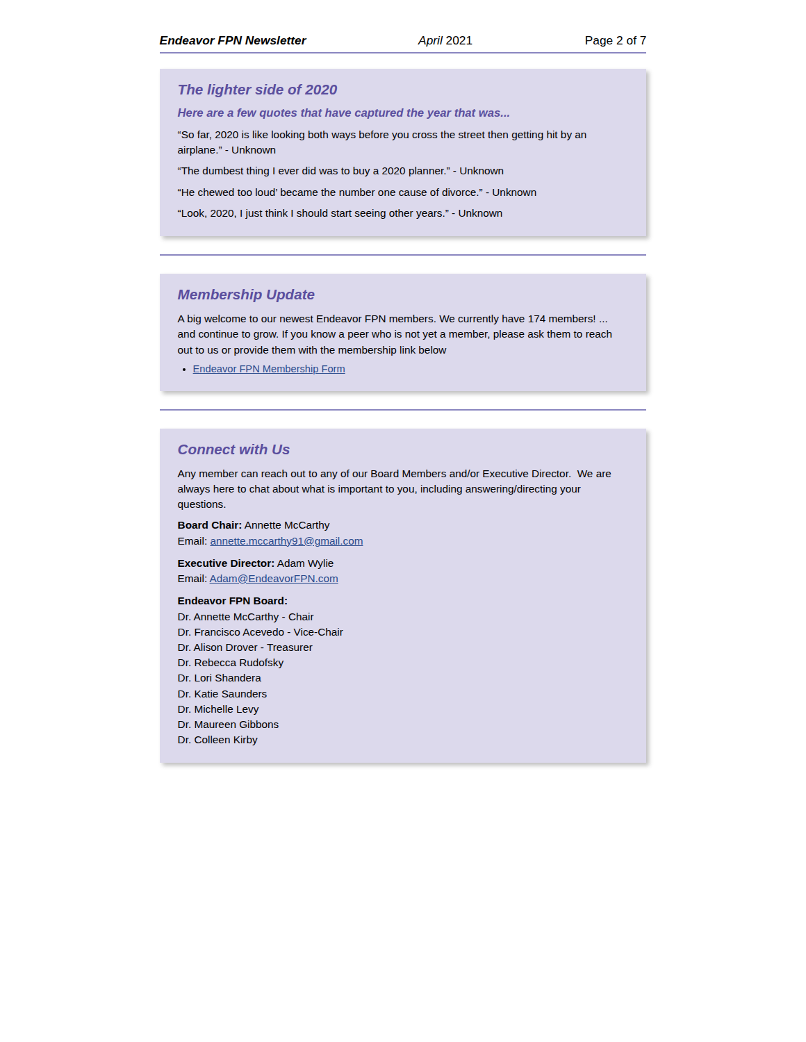Endeavor FPN Newsletter
April 2021
Page 2 of 7
The lighter side of 2020
Here are a few quotes that have captured the year that was...
“So far, 2020 is like looking both ways before you cross the street then getting hit by an airplane.” - Unknown
“The dumbest thing I ever did was to buy a 2020 planner.” - Unknown
“He chewed too loud’ became the number one cause of divorce.” - Unknown
“Look, 2020, I just think I should start seeing other years.” - Unknown
Membership Update
A big welcome to our newest Endeavor FPN members. We currently have 174 members! ... and continue to grow. If you know a peer who is not yet a member, please ask them to reach out to us or provide them with the membership link below
Endeavor FPN Membership Form
Connect with Us
Any member can reach out to any of our Board Members and/or Executive Director. We are always here to chat about what is important to you, including answering/directing your questions.
Board Chair: Annette McCarthy
Email: annette.mccarthy91@gmail.com
Executive Director: Adam Wylie
Email: Adam@EndeavorFPN.com
Endeavor FPN Board: Dr. Annette McCarthy - Chair
Dr. Francisco Acevedo - Vice-Chair
Dr. Alison Drover - Treasurer
Dr. Rebecca Rudofsky
Dr. Lori Shandera
Dr. Katie Saunders
Dr. Michelle Levy
Dr. Maureen Gibbons
Dr. Colleen Kirby